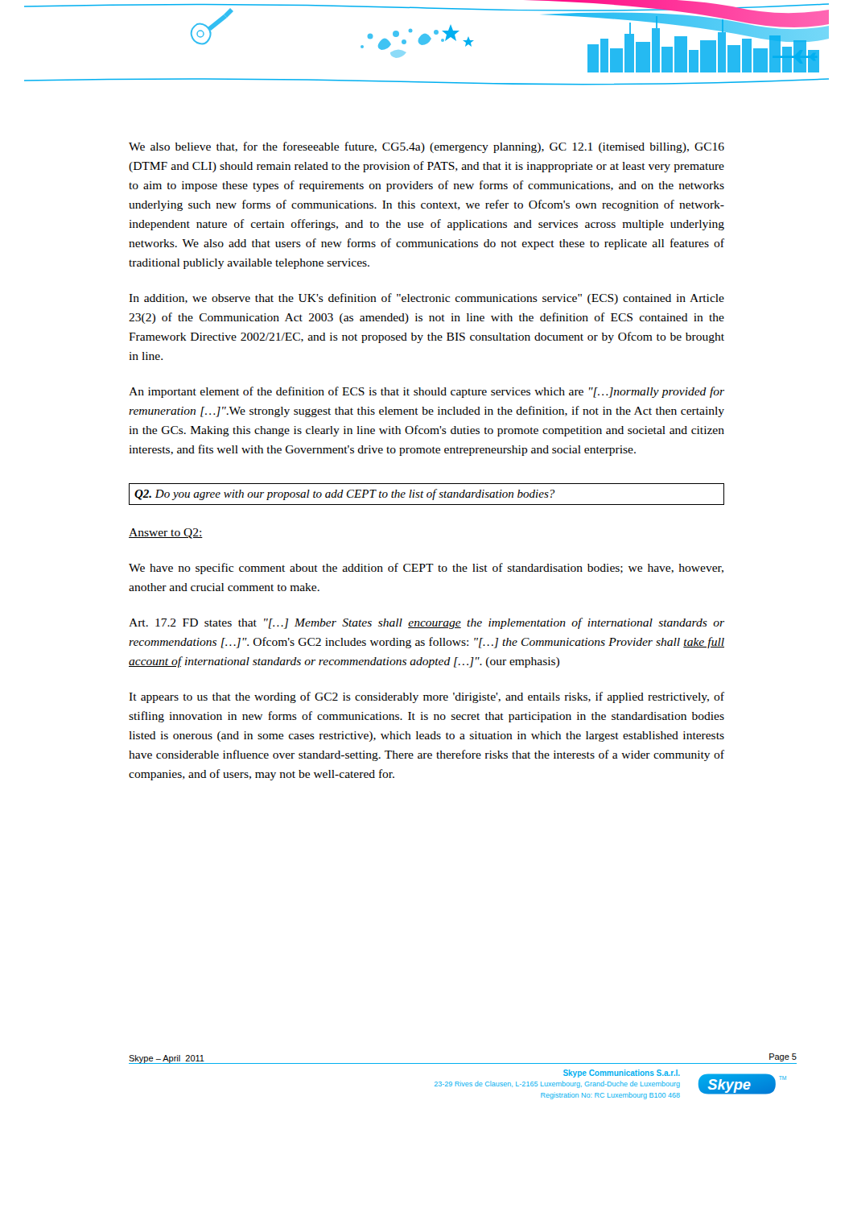We also believe that, for the foreseeable future, CG5.4a) (emergency planning), GC 12.1 (itemised billing), GC16 (DTMF and CLI) should remain related to the provision of PATS, and that it is inappropriate or at least very premature to aim to impose these types of requirements on providers of new forms of communications, and on the networks underlying such new forms of communications. In this context, we refer to Ofcom's own recognition of network-independent nature of certain offerings, and to the use of applications and services across multiple underlying networks. We also add that users of new forms of communications do not expect these to replicate all features of traditional publicly available telephone services.
In addition, we observe that the UK's definition of "electronic communications service" (ECS) contained in Article 23(2) of the Communication Act 2003 (as amended) is not in line with the definition of ECS contained in the Framework Directive 2002/21/EC, and is not proposed by the BIS consultation document or by Ofcom to be brought in line.
An important element of the definition of ECS is that it should capture services which are "[…]normally provided for remuneration […]".We strongly suggest that this element be included in the definition, if not in the Act then certainly in the GCs. Making this change is clearly in line with Ofcom's duties to promote competition and societal and citizen interests, and fits well with the Government's drive to promote entrepreneurship and social enterprise.
Q2. Do you agree with our proposal to add CEPT to the list of standardisation bodies?
Answer to Q2:
We have no specific comment about the addition of CEPT to the list of standardisation bodies; we have, however, another and crucial comment to make.
Art. 17.2 FD states that "[…] Member States shall encourage the implementation of international standards or recommendations […]". Ofcom's GC2 includes wording as follows: "[…] the Communications Provider shall take full account of international standards or recommendations adopted […]". (our emphasis)
It appears to us that the wording of GC2 is considerably more 'dirigiste', and entails risks, if applied restrictively, of stifling innovation in new forms of communications. It is no secret that participation in the standardisation bodies listed is onerous (and in some cases restrictive), which leads to a situation in which the largest established interests have considerable influence over standard-setting. There are therefore risks that the interests of a wider community of companies, and of users, may not be well-catered for.
Skype – April 2011
Page 5
Skype Communications S.a.r.l.
23-29 Rives de Clausen, L-2165 Luxembourg, Grand-Duche de Luxembourg
Registration No: RC Luxembourg B100 468
Skype TM